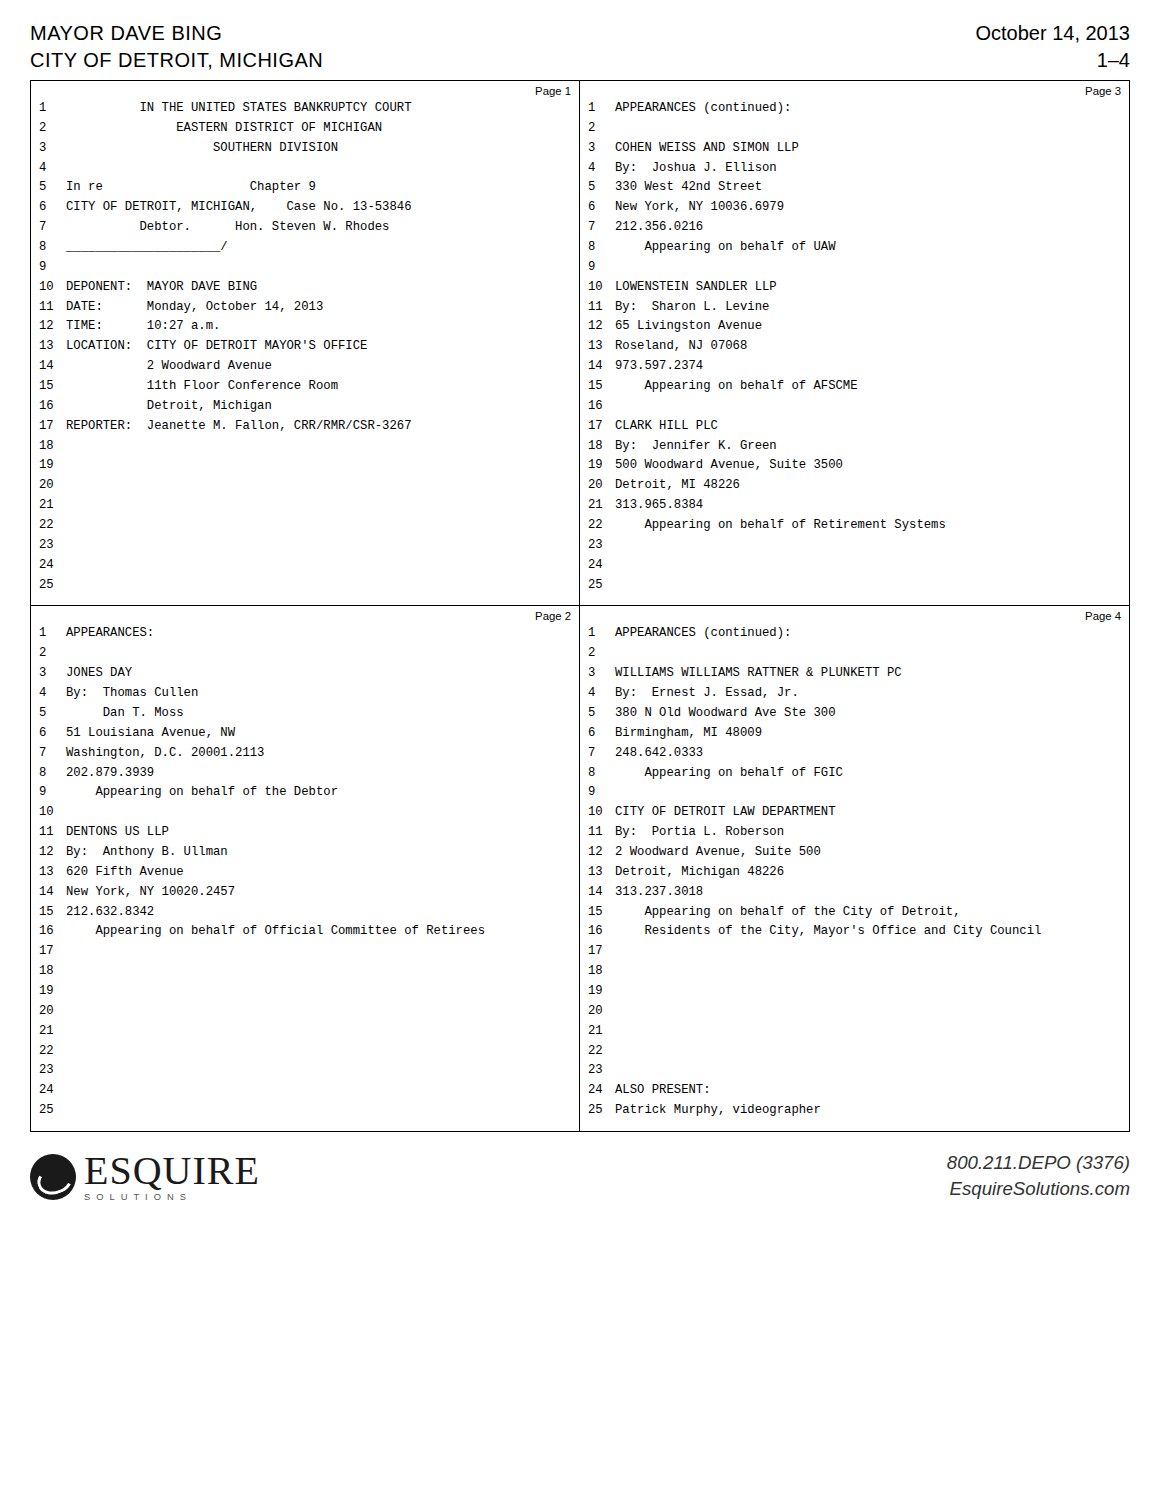MAYOR DAVE BING
CITY OF DETROIT, MICHIGAN
October 14, 2013
1–4
Page 1
| 1 | IN THE UNITED STATES BANKRUPTCY COURT |
| 2 | EASTERN DISTRICT OF MICHIGAN |
| 3 | SOUTHERN DIVISION |
| 4 | |
| 5 | In re Chapter 9 |
| 6 | CITY OF DETROIT, MICHIGAN, Case No. 13-53846 |
| 7 | Debtor. Hon. Steven W. Rhodes |
| 8 | _____________________/ |
| 9 | |
| 10 | DEPONENT: MAYOR DAVE BING |
| 11 | DATE: Monday, October 14, 2013 |
| 12 | TIME: 10:27 a.m. |
| 13 | LOCATION: CITY OF DETROIT MAYOR'S OFFICE |
| 14 | 2 Woodward Avenue |
| 15 | 11th Floor Conference Room |
| 16 | Detroit, Michigan |
| 17 | REPORTER: Jeanette M. Fallon, CRR/RMR/CSR-3267 |
| 18 | |
| 19 | |
| 20 | |
| 21 | |
| 22 | |
| 23 | |
| 24 | |
| 25 | |
Page 3
| 1 | APPEARANCES (continued): |
| 2 | |
| 3 | COHEN WEISS AND SIMON LLP |
| 4 | By: Joshua J. Ellison |
| 5 | 330 West 42nd Street |
| 6 | New York, NY 10036.6979 |
| 7 | 212.356.0216 |
| 8 | Appearing on behalf of UAW |
| 9 | |
| 10 | LOWENSTEIN SANDLER LLP |
| 11 | By: Sharon L. Levine |
| 12 | 65 Livingston Avenue |
| 13 | Roseland, NJ 07068 |
| 14 | 973.597.2374 |
| 15 | Appearing on behalf of AFSCME |
| 16 | |
| 17 | CLARK HILL PLC |
| 18 | By: Jennifer K. Green |
| 19 | 500 Woodward Avenue, Suite 3500 |
| 20 | Detroit, MI 48226 |
| 21 | 313.965.8384 |
| 22 | Appearing on behalf of Retirement Systems |
| 23 | |
| 24 | |
| 25 | |
Page 2
| 1 | APPEARANCES: |
| 2 | |
| 3 | JONES DAY |
| 4 | By: Thomas Cullen |
| 5 | Dan T. Moss |
| 6 | 51 Louisiana Avenue, NW |
| 7 | Washington, D.C. 20001.2113 |
| 8 | 202.879.3939 |
| 9 | Appearing on behalf of the Debtor |
| 10 | |
| 11 | DENTONS US LLP |
| 12 | By: Anthony B. Ullman |
| 13 | 620 Fifth Avenue |
| 14 | New York, NY 10020.2457 |
| 15 | 212.632.8342 |
| 16 | Appearing on behalf of Official Committee of Retirees |
| 17 | |
| 18 | |
| 19 | |
| 20 | |
| 21 | |
| 22 | |
| 23 | |
| 24 | |
| 25 | |
Page 4
| 1 | APPEARANCES (continued): |
| 2 | |
| 3 | WILLIAMS WILLIAMS RATTNER & PLUNKETT PC |
| 4 | By: Ernest J. Essad, Jr. |
| 5 | 380 N Old Woodward Ave Ste 300 |
| 6 | Birmingham, MI 48009 |
| 7 | 248.642.0333 |
| 8 | Appearing on behalf of FGIC |
| 9 | |
| 10 | CITY OF DETROIT LAW DEPARTMENT |
| 11 | By: Portia L. Roberson |
| 12 | 2 Woodward Avenue, Suite 500 |
| 13 | Detroit, Michigan 48226 |
| 14 | 313.237.3018 |
| 15 | Appearing on behalf of the City of Detroit, |
| 16 | Residents of the City, Mayor's Office and City Council |
| 17 | |
| 18 | |
| 19 | |
| 20 | |
| 21 | |
| 22 | |
| 23 | |
| 24 | ALSO PRESENT: |
| 25 | Patrick Murphy, videographer |
ESQUIRE
SOLUTIONS
800.211.DEPO (3376)
EsquireSolutions.com